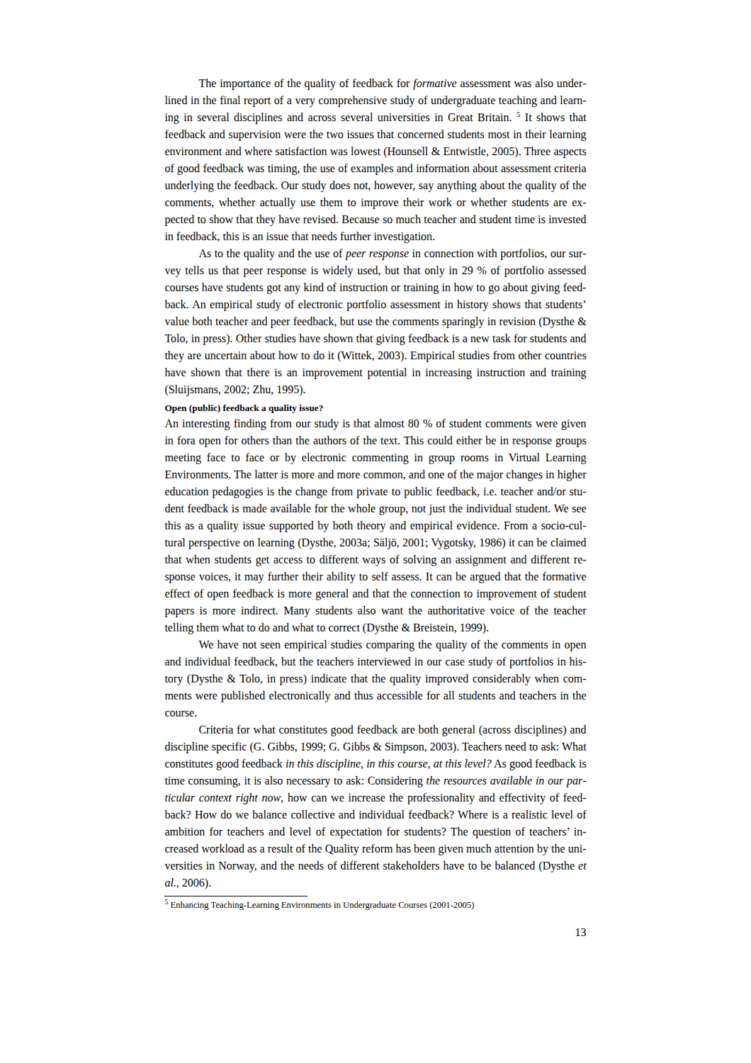The importance of the quality of feedback for formative assessment was also underlined in the final report of a very comprehensive study of undergraduate teaching and learning in several disciplines and across several universities in Great Britain. 5 It shows that feedback and supervision were the two issues that concerned students most in their learning environment and where satisfaction was lowest (Hounsell & Entwistle, 2005). Three aspects of good feedback was timing, the use of examples and information about assessment criteria underlying the feedback. Our study does not, however, say anything about the quality of the comments, whether actually use them to improve their work or whether students are expected to show that they have revised. Because so much teacher and student time is invested in feedback, this is an issue that needs further investigation.
As to the quality and the use of peer response in connection with portfolios, our survey tells us that peer response is widely used, but that only in 29 % of portfolio assessed courses have students got any kind of instruction or training in how to go about giving feedback. An empirical study of electronic portfolio assessment in history shows that students’ value both teacher and peer feedback, but use the comments sparingly in revision (Dysthe & Tolo, in press). Other studies have shown that giving feedback is a new task for students and they are uncertain about how to do it (Wittek, 2003). Empirical studies from other countries have shown that there is an improvement potential in increasing instruction and training (Sluijsmans, 2002; Zhu, 1995).
Open (public) feedback a quality issue?
An interesting finding from our study is that almost 80 % of student comments were given in fora open for others than the authors of the text. This could either be in response groups meeting face to face or by electronic commenting in group rooms in Virtual Learning Environments. The latter is more and more common, and one of the major changes in higher education pedagogies is the change from private to public feedback, i.e. teacher and/or student feedback is made available for the whole group, not just the individual student. We see this as a quality issue supported by both theory and empirical evidence. From a socio-cultural perspective on learning (Dysthe, 2003a; Säljö, 2001; Vygotsky, 1986) it can be claimed that when students get access to different ways of solving an assignment and different response voices, it may further their ability to self assess. It can be argued that the formative effect of open feedback is more general and that the connection to improvement of student papers is more indirect. Many students also want the authoritative voice of the teacher telling them what to do and what to correct (Dysthe & Breistein, 1999).
We have not seen empirical studies comparing the quality of the comments in open and individual feedback, but the teachers interviewed in our case study of portfolios in history (Dysthe & Tolo, in press) indicate that the quality improved considerably when comments were published electronically and thus accessible for all students and teachers in the course.
Criteria for what constitutes good feedback are both general (across disciplines) and discipline specific (G. Gibbs, 1999; G. Gibbs & Simpson, 2003). Teachers need to ask: What constitutes good feedback in this discipline, in this course, at this level? As good feedback is time consuming, it is also necessary to ask: Considering the resources available in our particular context right now, how can we increase the professionality and effectivity of feedback? How do we balance collective and individual feedback? Where is a realistic level of ambition for teachers and level of expectation for students? The question of teachers’ increased workload as a result of the Quality reform has been given much attention by the universities in Norway, and the needs of different stakeholders have to be balanced (Dysthe et al., 2006).
5 Enhancing Teaching-Learning Environments in Undergraduate Courses (2001-2005)
13